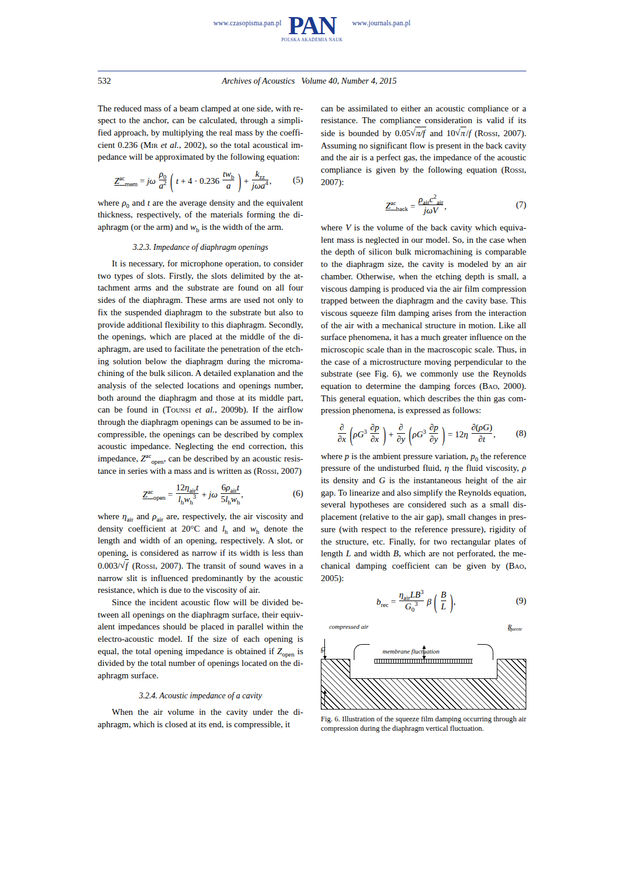www.czasopisma.pan.pl www.journals.pan.pl
PAN
POLSKA AKADEMIA NAUK
532
Archives of Acoustics Volume 40, Number 4, 2015
The reduced mass of a beam clamped at one side, with respect to the anchor, can be calculated, through a simplified approach, by multiplying the real mass by the coefficient 0.236 (Mir et al., 2002), so the total acoustical impedance will be approximated by the following equation:
Zacmem = jω ρ0 a2 ( t + 4 · 0.236 twb a ) + kzz jωa4,
(5)
where ρ0 and t are the average density and the equivalent thickness, respectively, of the materials forming the diaphragm (or the arm) and wb is the width of the arm.
3.2.3. Impedance of diaphragm openings
It is necessary, for microphone operation, to consider two types of slots. Firstly, the slots delimited by the attachment arms and the substrate are found on all four sides of the diaphragm. These arms are used not only to fix the suspended diaphragm to the substrate but also to provide additional flexibility to this diaphragm. Secondly, the openings, which are placed at the middle of the diaphragm, are used to facilitate the penetration of the etching solution below the diaphragm during the micromachining of the bulk silicon. A detailed explanation and the analysis of the selected locations and openings number, both around the diaphragm and those at its middle part, can be found in (Tounsi et al., 2009b). If the airflow through the diaphragm openings can be assumed to be incompressible, the openings can be described by complex acoustic impedance. Neglecting the end correction, this impedance, Zacopen, can be described by an acoustic resistance in series with a mass and is written as (Rossi, 2007)
Zacopen = 12ηairt lhwh3 + jω 6ρairt 5lhwh,
(6)
where ηair and ρair are, respectively, the air viscosity and density coefficient at 20°C and lh and wh denote the length and width of an opening, respectively. A slot, or opening, is considered as narrow if its width is less than 0.003/f (Rossi, 2007). The transit of sound waves in a narrow slit is influenced predominantly by the acoustic resistance, which is due to the viscosity of air.
Since the incident acoustic flow will be divided between all openings on the diaphragm surface, their equivalent impedances should be placed in parallel within the electro-acoustic model. If the size of each opening is equal, the total opening impedance is obtained if Zopen is divided by the total number of openings located on the diaphragm surface.
3.2.4. Acoustic impedance of a cavity
When the air volume in the cavity under the diaphragm, which is closed at its end, is compressible, it
can be assimilated to either an acoustic compliance or a resistance. The compliance consideration is valid if its side is bounded by 0.05π/f and 10π/f (Rossi, 2007). Assuming no significant flow is present in the back cavity and the air is a perfect gas, the impedance of the acoustic compliance is given by the following equation (Rossi, 2007):
Zacback = ρairc2air jωV,
(7)
where V is the volume of the back cavity which equivalent mass is neglected in our model. So, in the case when the depth of silicon bulk micromachining is comparable to the diaphragm size, the cavity is modeled by an air chamber. Otherwise, when the etching depth is small, a viscous damping is produced via the air film compression trapped between the diaphragm and the cavity base. This viscous squeeze film damping arises from the interaction of the air with a mechanical structure in motion. Like all surface phenomena, it has a much greater influence on the microscopic scale than in the macroscopic scale. Thus, in the case of a microstructure moving perpendicular to the substrate (see Fig. 6), we commonly use the Reynolds equation to determine the damping forces (Bao, 2000). This general equation, which describes the thin gas compression phenomena, is expressed as follows:
∂∂x (ρG3 ∂p∂x ) + ∂∂y (ρG3 ∂p∂y ) = 12η ∂(ρG)∂t,
(8)
where p is the ambient pressure variation, p0 the reference pressure of the undisturbed fluid, η the fluid viscosity, ρ its density and G is the instantaneous height of the air gap. To linearize and also simplify the Reynolds equation, several hypotheses are considered such as a small displacement (relative to the air gap), small changes in pressure (with respect to the reference pressure), rigidity of the structure, etc. Finally, for two rectangular plates of length L and width B, which are not perforated, the mechanical damping coefficient can be given by (Bao, 2005):
brec = ηairLB3 G03 β ( BL ),
(9)
compressed air Rsqueeze membrane fluctuation G0
Fig. 6. Illustration of the squeeze film damping occurring through air compression during the diaphragm vertical fluctuation.